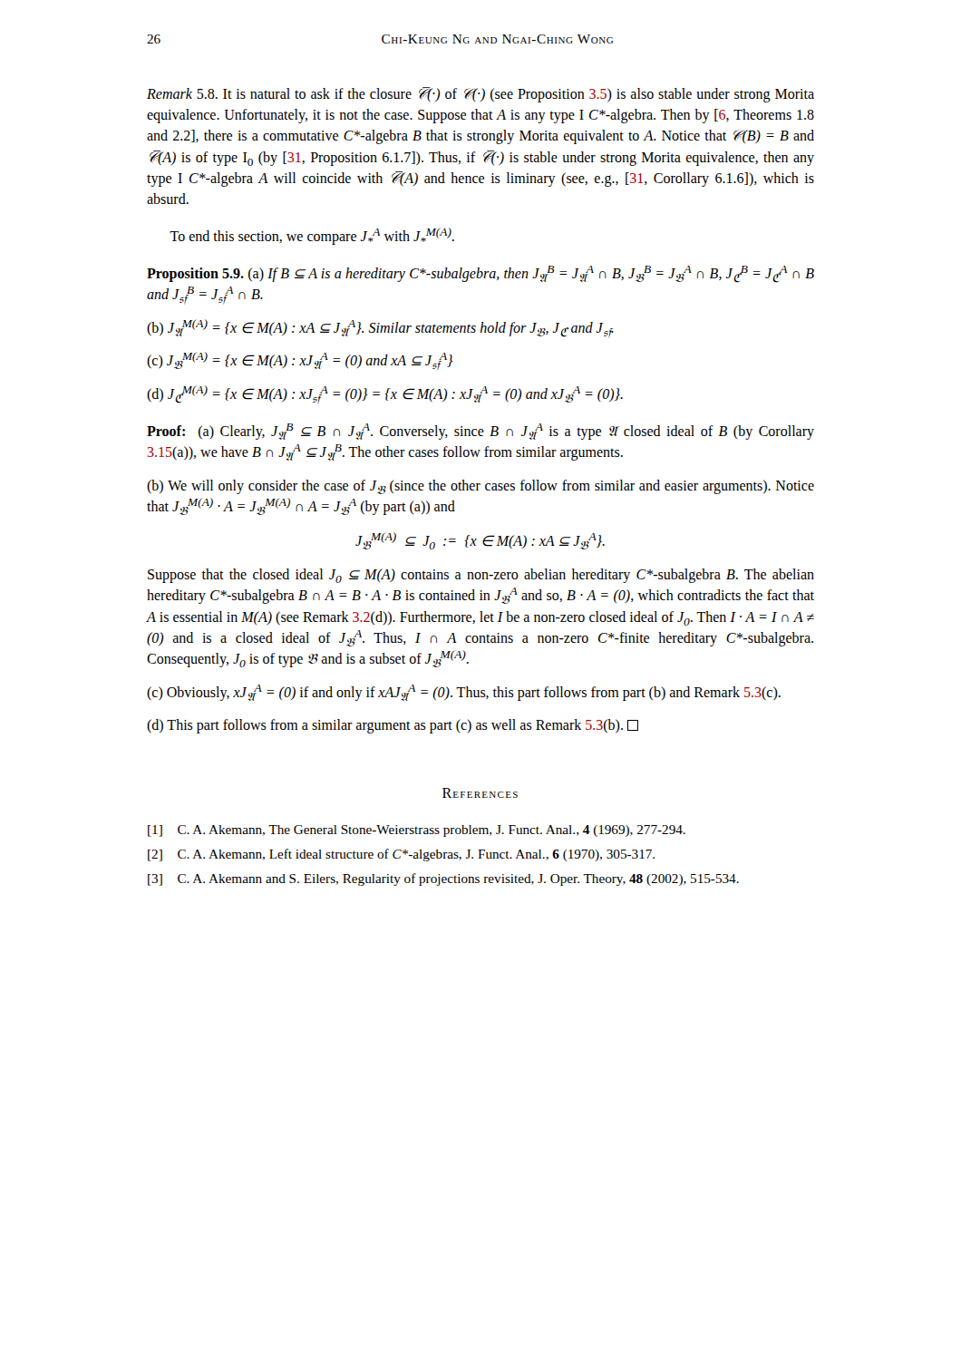26 Chi-Keung Ng and Ngai-Ching Wong
Remark 5.8. It is natural to ask if the closure 𝒞̅(·) of 𝒞(·) (see Proposition 3.5) is also stable under strong Morita equivalence. Unfortunately, it is not the case. Suppose that A is any type I C*-algebra. Then by [6, Theorems 1.8 and 2.2], there is a commutative C*-algebra B that is strongly Morita equivalent to A. Notice that 𝒞(B) = B and 𝒞̅(A) is of type I0 (by [31, Proposition 6.1.7]). Thus, if 𝒞̅(·) is stable under strong Morita equivalence, then any type I C*-algebra A will coincide with 𝒞̅(A) and hence is liminary (see, e.g., [31, Corollary 6.1.6]), which is absurd.
To end this section, we compare J*A with J*M(A).
Proposition 5.9. (a) If B ⊆ A is a hereditary C*-subalgebra, then J𝔄B = J𝔄A ∩ B, J𝔅B = J𝔅A ∩ B, JℭB = JℭA ∩ B and J𝔰𝔣B = J𝔰𝔣A ∩ B.
(b) J𝔄M(A) = {x ∈ M(A) : xA ⊆ J𝔄A}. Similar statements hold for J𝔅, Jℭ and J𝔰𝔣.
(c) J𝔅M(A) = {x ∈ M(A) : xJ𝔄A = (0) and xA ⊆ J𝔰𝔣A}
(d) JℭM(A) = {x ∈ M(A) : xJ𝔰𝔣A = (0)} = {x ∈ M(A) : xJ𝔄A = (0) and xJ𝔅A = (0)}.
Proof: (a) Clearly, J𝔄B ⊆ B ∩ J𝔄A. Conversely, since B ∩ J𝔄A is a type 𝔄 closed ideal of B (by Corollary 3.15(a)), we have B ∩ J𝔄A ⊆ J𝔄B. The other cases follow from similar arguments.
(b) We will only consider the case of J𝔅 (since the other cases follow from similar and easier arguments). Notice that J𝔅M(A) · A = J𝔅M(A) ∩ A = J𝔅A (by part (a)) and
J𝔅M(A) ⊆ J0 := {x ∈ M(A) : xA ⊆ J𝔅A}.
Suppose that the closed ideal J0 ⊆ M(A) contains a non-zero abelian hereditary C*-subalgebra B. The abelian hereditary C*-subalgebra B ∩ A = B · A · B is contained in J𝔅A and so, B · A = (0), which contradicts the fact that A is essential in M(A) (see Remark 3.2(d)). Furthermore, let I be a non-zero closed ideal of J0. Then I · A = I ∩ A ≠ (0) and is a closed ideal of J𝔅A. Thus, I ∩ A contains a non-zero C*-finite hereditary C*-subalgebra. Consequently, J0 is of type 𝔅 and is a subset of J𝔅M(A).
(c) Obviously, xJ𝔄A = (0) if and only if xAJ𝔄A = (0). Thus, this part follows from part (b) and Remark 5.3(c).
(d) This part follows from a similar argument as part (c) as well as Remark 5.3(b).
References
[1] C. A. Akemann, The General Stone-Weierstrass problem, J. Funct. Anal., 4 (1969), 277-294.
[2] C. A. Akemann, Left ideal structure of C*-algebras, J. Funct. Anal., 6 (1970), 305-317.
[3] C. A. Akemann and S. Eilers, Regularity of projections revisited, J. Oper. Theory, 48 (2002), 515-534.